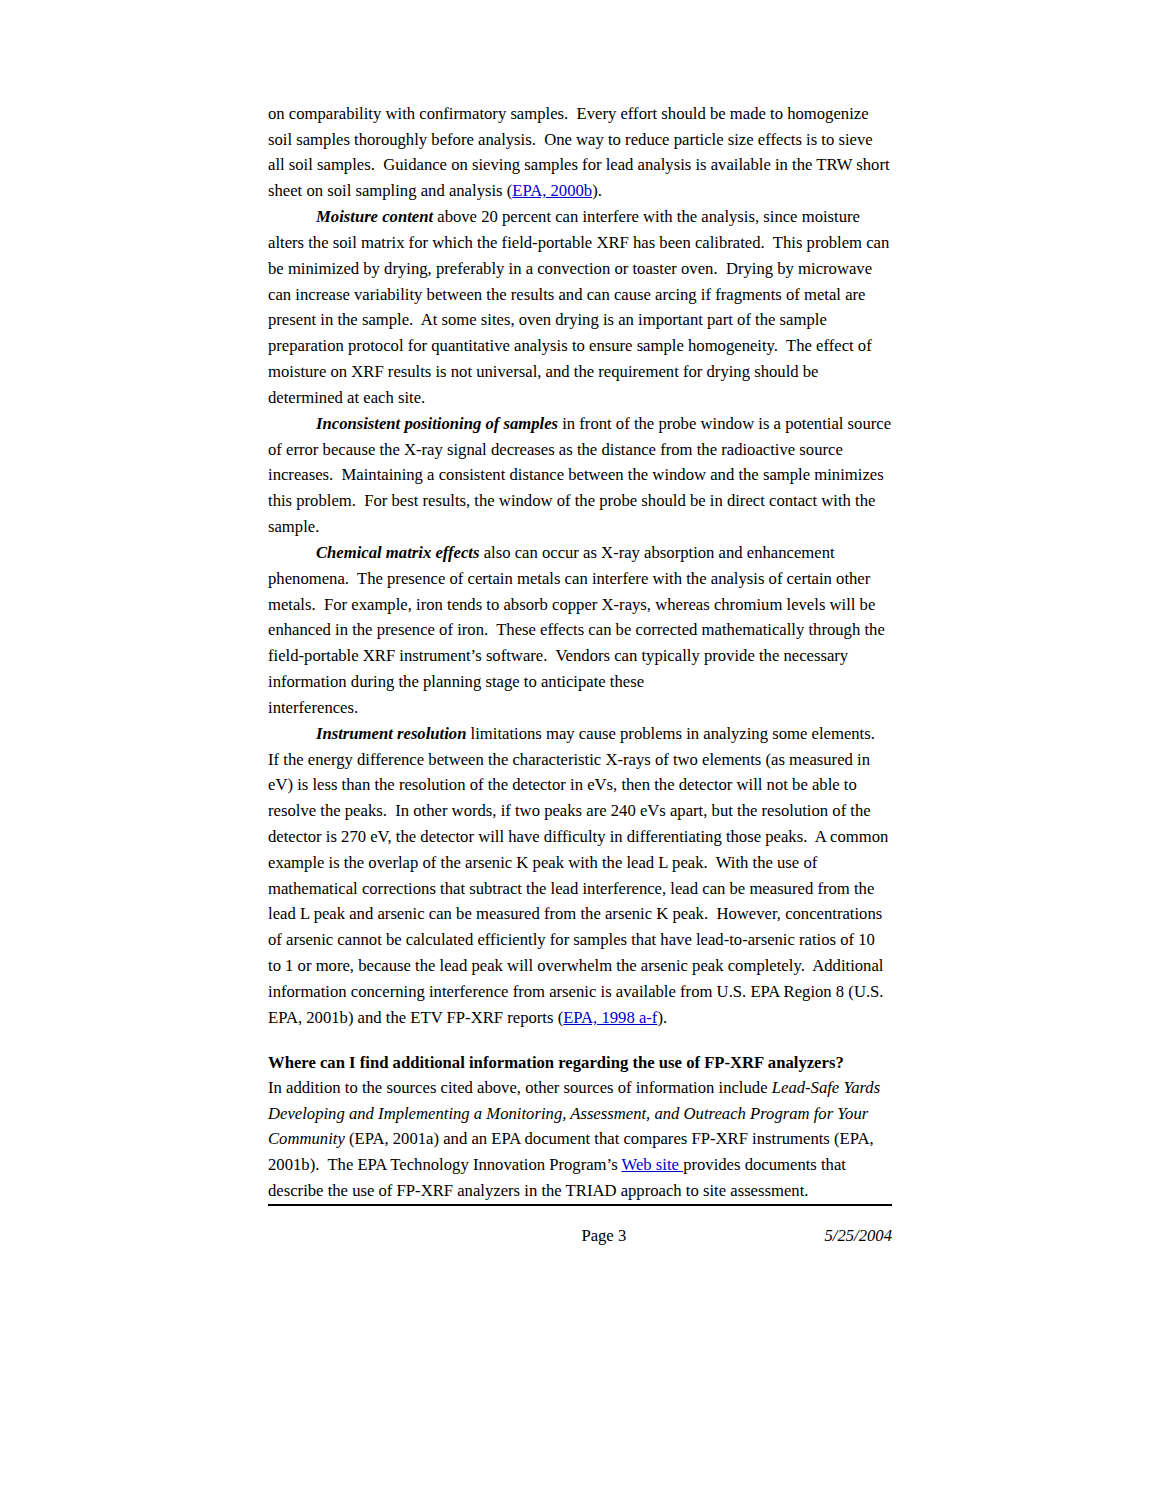on comparability with confirmatory samples. Every effort should be made to homogenize soil samples thoroughly before analysis. One way to reduce particle size effects is to sieve all soil samples. Guidance on sieving samples for lead analysis is available in the TRW short sheet on soil sampling and analysis (EPA, 2000b).
Moisture content above 20 percent can interfere with the analysis, since moisture alters the soil matrix for which the field-portable XRF has been calibrated. This problem can be minimized by drying, preferably in a convection or toaster oven. Drying by microwave can increase variability between the results and can cause arcing if fragments of metal are present in the sample. At some sites, oven drying is an important part of the sample preparation protocol for quantitative analysis to ensure sample homogeneity. The effect of moisture on XRF results is not universal, and the requirement for drying should be determined at each site.
Inconsistent positioning of samples in front of the probe window is a potential source of error because the X-ray signal decreases as the distance from the radioactive source increases. Maintaining a consistent distance between the window and the sample minimizes this problem. For best results, the window of the probe should be in direct contact with the sample.
Chemical matrix effects also can occur as X-ray absorption and enhancement phenomena. The presence of certain metals can interfere with the analysis of certain other metals. For example, iron tends to absorb copper X-rays, whereas chromium levels will be enhanced in the presence of iron. These effects can be corrected mathematically through the field-portable XRF instrument’s software. Vendors can typically provide the necessary information during the planning stage to anticipate these
interferences.
Instrument resolution limitations may cause problems in analyzing some elements. If the energy difference between the characteristic X-rays of two elements (as measured in eV) is less than the resolution of the detector in eVs, then the detector will not be able to resolve the peaks. In other words, if two peaks are 240 eVs apart, but the resolution of the detector is 270 eV, the detector will have difficulty in differentiating those peaks. A common example is the overlap of the arsenic K peak with the lead L peak. With the use of mathematical corrections that subtract the lead interference, lead can be measured from the lead L peak and arsenic can be measured from the arsenic K peak. However, concentrations of arsenic cannot be calculated efficiently for samples that have lead-to-arsenic ratios of 10 to 1 or more, because the lead peak will overwhelm the arsenic peak completely. Additional information concerning interference from arsenic is available from U.S. EPA Region 8 (U.S. EPA, 2001b) and the ETV FP-XRF reports (EPA, 1998 a-f).
Where can I find additional information regarding the use of FP-XRF analyzers?
In addition to the sources cited above, other sources of information include Lead-Safe Yards Developing and Implementing a Monitoring, Assessment, and Outreach Program for Your Community (EPA, 2001a) and an EPA document that compares FP-XRF instruments (EPA, 2001b). The EPA Technology Innovation Program’s Web site provides documents that describe the use of FP-XRF analyzers in the TRIAD approach to site assessment.
Page 3 5/25/2004